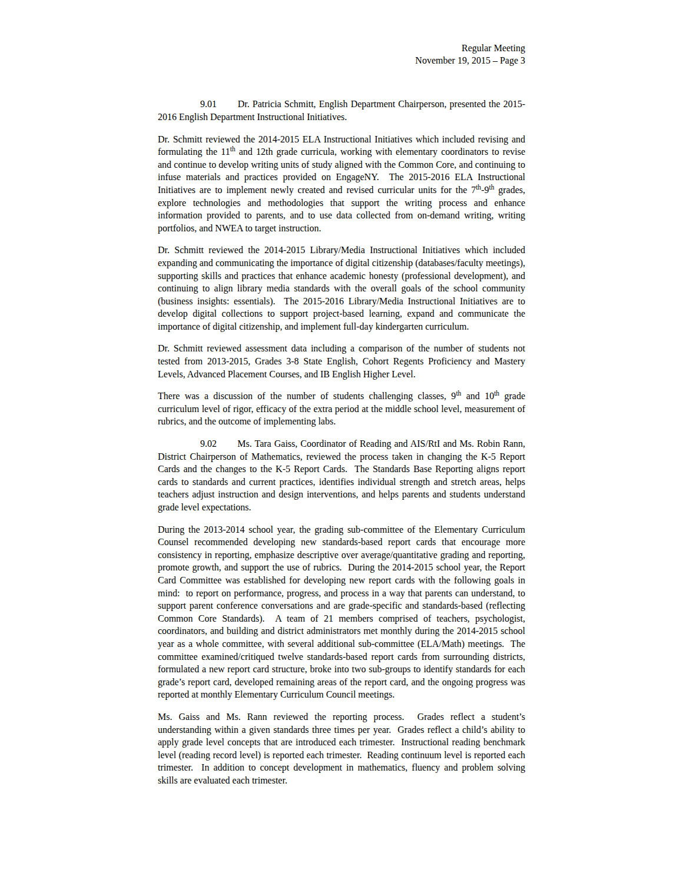Regular Meeting
November 19, 2015 – Page 3
9.01 Dr. Patricia Schmitt, English Department Chairperson, presented the 2015-2016 English Department Instructional Initiatives.
Dr. Schmitt reviewed the 2014-2015 ELA Instructional Initiatives which included revising and formulating the 11th and 12th grade curricula, working with elementary coordinators to revise and continue to develop writing units of study aligned with the Common Core, and continuing to infuse materials and practices provided on EngageNY. The 2015-2016 ELA Instructional Initiatives are to implement newly created and revised curricular units for the 7th-9th grades, explore technologies and methodologies that support the writing process and enhance information provided to parents, and to use data collected from on-demand writing, writing portfolios, and NWEA to target instruction.
Dr. Schmitt reviewed the 2014-2015 Library/Media Instructional Initiatives which included expanding and communicating the importance of digital citizenship (databases/faculty meetings), supporting skills and practices that enhance academic honesty (professional development), and continuing to align library media standards with the overall goals of the school community (business insights: essentials). The 2015-2016 Library/Media Instructional Initiatives are to develop digital collections to support project-based learning, expand and communicate the importance of digital citizenship, and implement full-day kindergarten curriculum.
Dr. Schmitt reviewed assessment data including a comparison of the number of students not tested from 2013-2015, Grades 3-8 State English, Cohort Regents Proficiency and Mastery Levels, Advanced Placement Courses, and IB English Higher Level.
There was a discussion of the number of students challenging classes, 9th and 10th grade curriculum level of rigor, efficacy of the extra period at the middle school level, measurement of rubrics, and the outcome of implementing labs.
9.02 Ms. Tara Gaiss, Coordinator of Reading and AIS/RtI and Ms. Robin Rann, District Chairperson of Mathematics, reviewed the process taken in changing the K-5 Report Cards and the changes to the K-5 Report Cards. The Standards Base Reporting aligns report cards to standards and current practices, identifies individual strength and stretch areas, helps teachers adjust instruction and design interventions, and helps parents and students understand grade level expectations.
During the 2013-2014 school year, the grading sub-committee of the Elementary Curriculum Counsel recommended developing new standards-based report cards that encourage more consistency in reporting, emphasize descriptive over average/quantitative grading and reporting, promote growth, and support the use of rubrics. During the 2014-2015 school year, the Report Card Committee was established for developing new report cards with the following goals in mind: to report on performance, progress, and process in a way that parents can understand, to support parent conference conversations and are grade-specific and standards-based (reflecting Common Core Standards). A team of 21 members comprised of teachers, psychologist, coordinators, and building and district administrators met monthly during the 2014-2015 school year as a whole committee, with several additional sub-committee (ELA/Math) meetings. The committee examined/critiqued twelve standards-based report cards from surrounding districts, formulated a new report card structure, broke into two sub-groups to identify standards for each grade’s report card, developed remaining areas of the report card, and the ongoing progress was reported at monthly Elementary Curriculum Council meetings.
Ms. Gaiss and Ms. Rann reviewed the reporting process. Grades reflect a student’s understanding within a given standards three times per year. Grades reflect a child’s ability to apply grade level concepts that are introduced each trimester. Instructional reading benchmark level (reading record level) is reported each trimester. Reading continuum level is reported each trimester. In addition to concept development in mathematics, fluency and problem solving skills are evaluated each trimester.